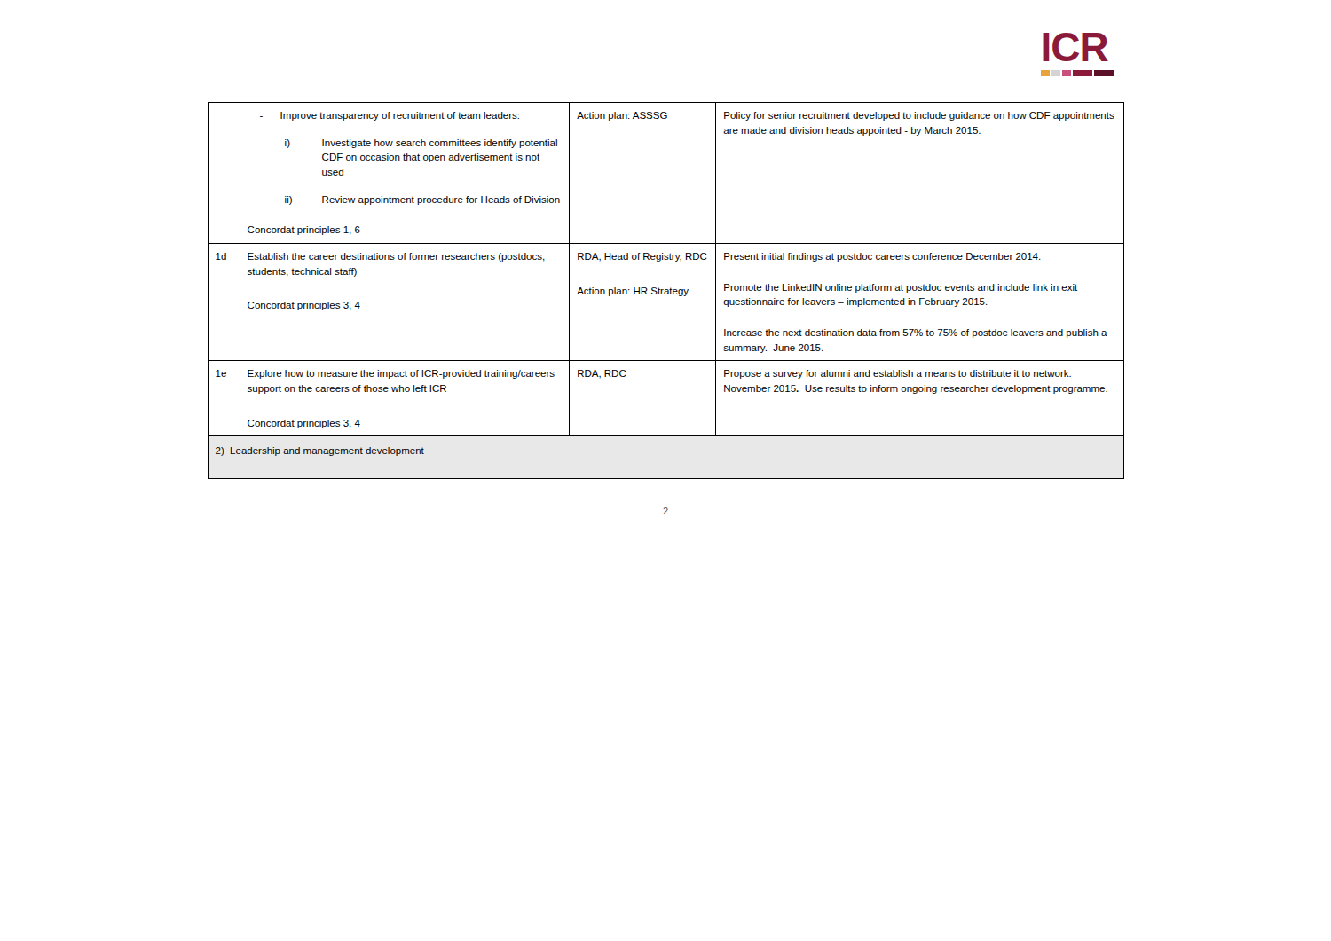ICR
| | - Improve transparency of recruitment of team leaders: i) Investigate how search committees identify potential CDF on occasion that open advertisement is not used ii) Review appointment procedure for Heads of Division Concordat principles 1, 6 | Action plan: ASSSG | Policy for senior recruitment developed to include guidance on how CDF appointments are made and division heads appointed - by March 2015. |
| 1d | Establish the career destinations of former researchers (postdocs, students, technical staff) Concordat principles 3, 4 | RDA, Head of Registry, RDC Action plan: HR Strategy | Present initial findings at postdoc careers conference December 2014. Promote the LinkedIN online platform at postdoc events and include link in exit questionnaire for leavers – implemented in February 2015. Increase the next destination data from 57% to 75% of postdoc leavers and publish a summary. June 2015. |
| 1e | Explore how to measure the impact of ICR-provided training/careers support on the careers of those who left ICR Concordat principles 3, 4 | RDA, RDC | Propose a survey for alumni and establish a means to distribute it to network. November 2015 . Use results to inform ongoing researcher development programme. |
| 2) Leadership and management development |
2